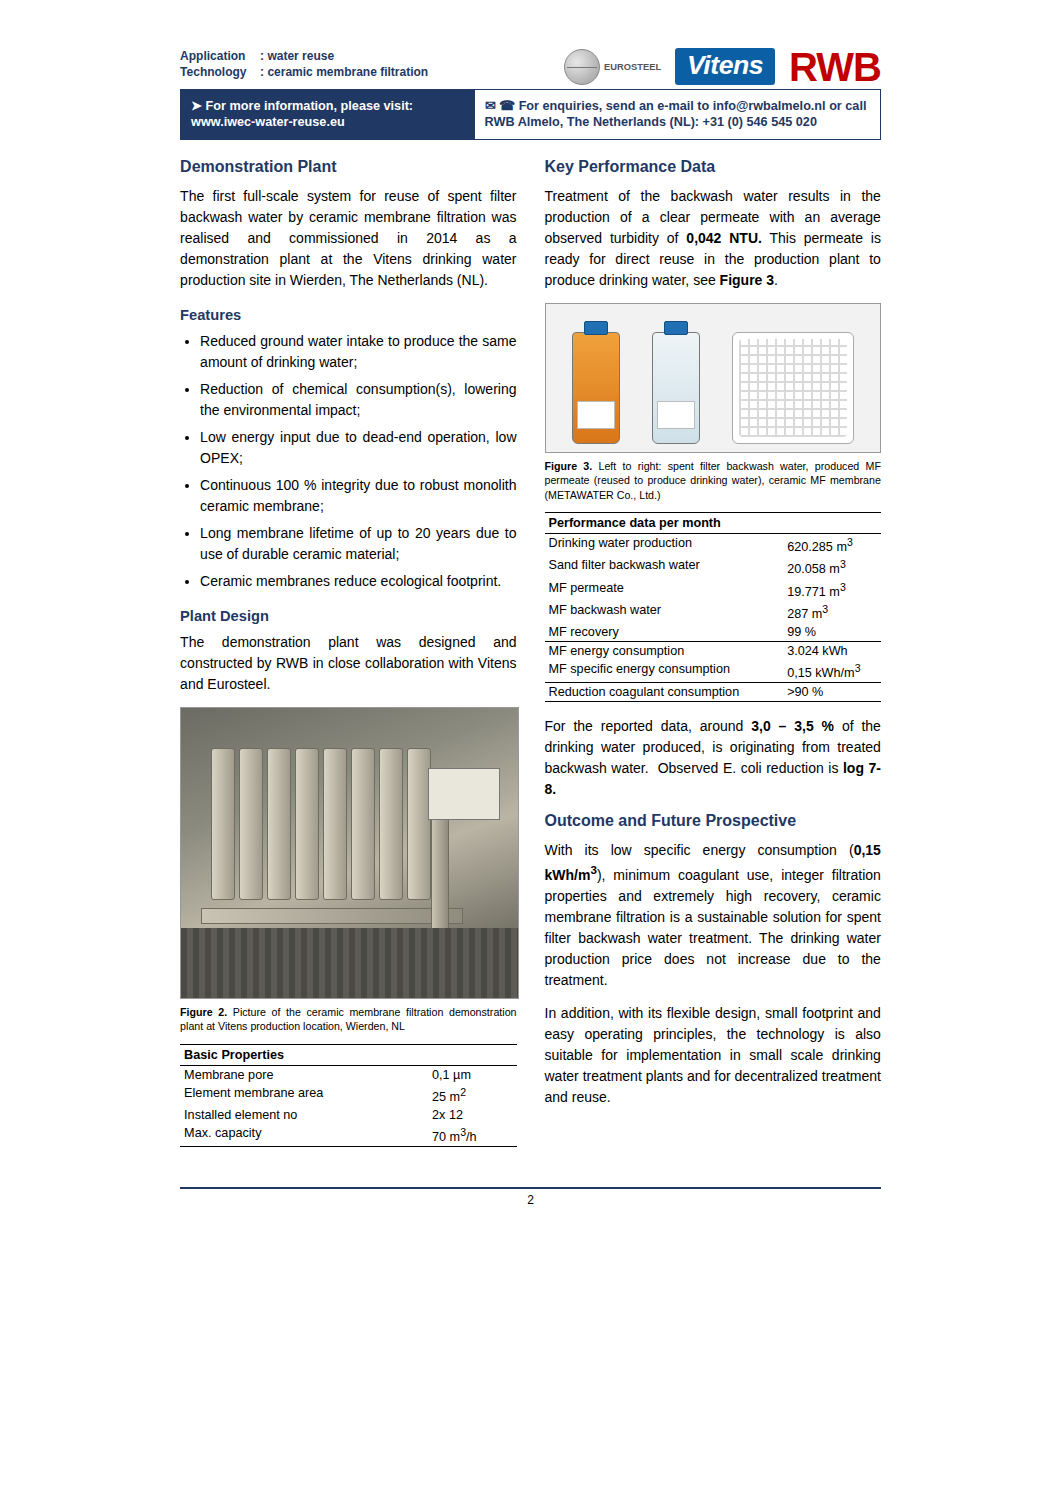Application: water reuse
Technology: ceramic membrane filtration
EUROSTEEL
Vitens
RWB
➤ For more information, please visit: www.iwec-water-reuse.eu
✉ ☎ For enquiries, send an e-mail to info@rwbalmelo.nl or call RWB Almelo, The Netherlands (NL): +31 (0) 546 545 020
Demonstration Plant
The first full-scale system for reuse of spent filter backwash water by ceramic membrane filtration was realised and commissioned in 2014 as a demonstration plant at the Vitens drinking water production site in Wierden, The Netherlands (NL).
Features
Reduced ground water intake to produce the same amount of drinking water;
Reduction of chemical consumption(s), lowering the environmental impact;
Low energy input due to dead-end operation, low OPEX;
Continuous 100 % integrity due to robust monolith ceramic membrane;
Long membrane lifetime of up to 20 years due to use of durable ceramic material;
Ceramic membranes reduce ecological footprint.
Plant Design
The demonstration plant was designed and constructed by RWB in close collaboration with Vitens and Eurosteel.
Figure 2. Picture of the ceramic membrane filtration demonstration plant at Vitens production location, Wierden, NL
| Basic Properties |
| --- |
| Membrane pore | 0,1 µm |
| Element membrane area | 25 m 2 |
| Installed element no | 2x 12 |
| Max. capacity | 70 m 3 /h |
Key Performance Data
Treatment of the backwash water results in the production of a clear permeate with an average observed turbidity of 0,042 NTU. This permeate is ready for direct reuse in the production plant to produce drinking water, see Figure 3.
Figure 3. Left to right: spent filter backwash water, produced MF permeate (reused to produce drinking water), ceramic MF membrane (METAWATER Co., Ltd.)
| Performance data per month |
| --- |
| Drinking water production | 620.285 m 3 |
| Sand filter backwash water | 20.058 m 3 |
| MF permeate | 19.771 m 3 |
| MF backwash water | 287 m 3 |
| MF recovery | 99 % |
| MF energy consumption | 3.024 kWh |
| MF specific energy consumption | 0,15 kWh/m 3 |
| Reduction coagulant consumption | >90 % |
For the reported data, around 3,0 – 3,5 % of the drinking water produced, is originating from treated backwash water. Observed E. coli reduction is log 7-8.
Outcome and Future Prospective
With its low specific energy consumption (0,15 kWh/m3), minimum coagulant use, integer filtration properties and extremely high recovery, ceramic membrane filtration is a sustainable solution for spent filter backwash water treatment. The drinking water production price does not increase due to the treatment.
In addition, with its flexible design, small footprint and easy operating principles, the technology is also suitable for implementation in small scale drinking water treatment plants and for decentralized treatment and reuse.
2